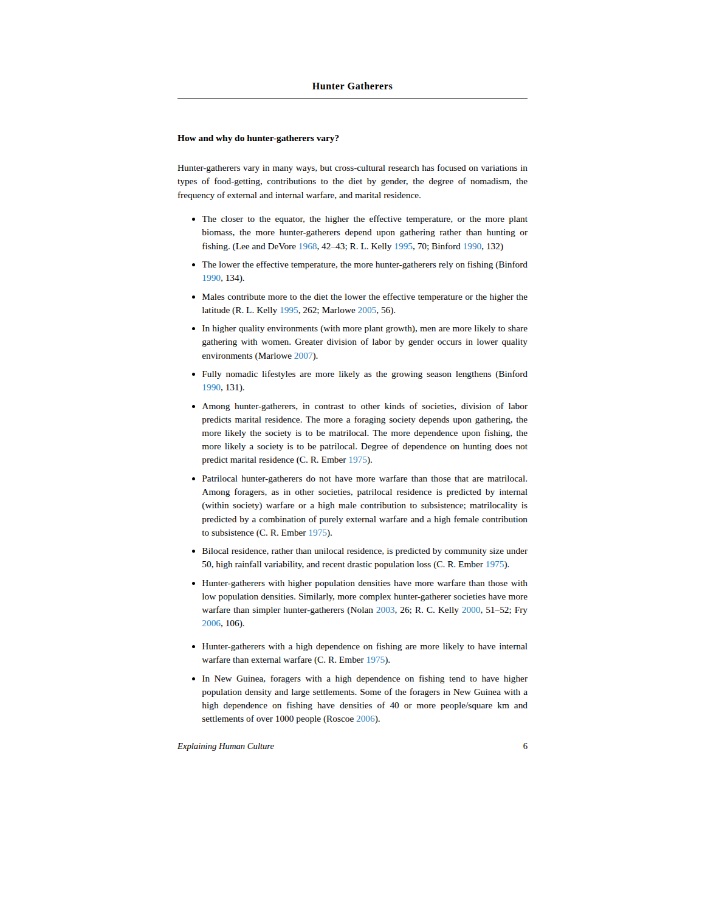Hunter Gatherers
How and why do hunter-gatherers vary?
Hunter-gatherers vary in many ways, but cross-cultural research has focused on variations in types of food-getting, contributions to the diet by gender, the degree of nomadism, the frequency of external and internal warfare, and marital residence.
The closer to the equator, the higher the effective temperature, or the more plant biomass, the more hunter-gatherers depend upon gathering rather than hunting or fishing. (Lee and DeVore 1968, 42–43; R. L. Kelly 1995, 70; Binford 1990, 132)
The lower the effective temperature, the more hunter-gatherers rely on fishing (Binford 1990, 134).
Males contribute more to the diet the lower the effective temperature or the higher the latitude (R. L. Kelly 1995, 262; Marlowe 2005, 56).
In higher quality environments (with more plant growth), men are more likely to share gathering with women. Greater division of labor by gender occurs in lower quality environments (Marlowe 2007).
Fully nomadic lifestyles are more likely as the growing season lengthens (Binford 1990, 131).
Among hunter-gatherers, in contrast to other kinds of societies, division of labor predicts marital residence. The more a foraging society depends upon gathering, the more likely the society is to be matrilocal. The more dependence upon fishing, the more likely a society is to be patrilocal. Degree of dependence on hunting does not predict marital residence (C. R. Ember 1975).
Patrilocal hunter-gatherers do not have more warfare than those that are matrilocal. Among foragers, as in other societies, patrilocal residence is predicted by internal (within society) warfare or a high male contribution to subsistence; matrilocality is predicted by a combination of purely external warfare and a high female contribution to subsistence (C. R. Ember 1975).
Bilocal residence, rather than unilocal residence, is predicted by community size under 50, high rainfall variability, and recent drastic population loss (C. R. Ember 1975).
Hunter-gatherers with higher population densities have more warfare than those with low population densities. Similarly, more complex hunter-gatherer societies have more warfare than simpler hunter-gatherers (Nolan 2003, 26; R. C. Kelly 2000, 51–52; Fry 2006, 106).
Hunter-gatherers with a high dependence on fishing are more likely to have internal warfare than external warfare (C. R. Ember 1975).
In New Guinea, foragers with a high dependence on fishing tend to have higher population density and large settlements. Some of the foragers in New Guinea with a high dependence on fishing have densities of 40 or more people/square km and settlements of over 1000 people (Roscoe 2006).
Explaining Human Culture 6